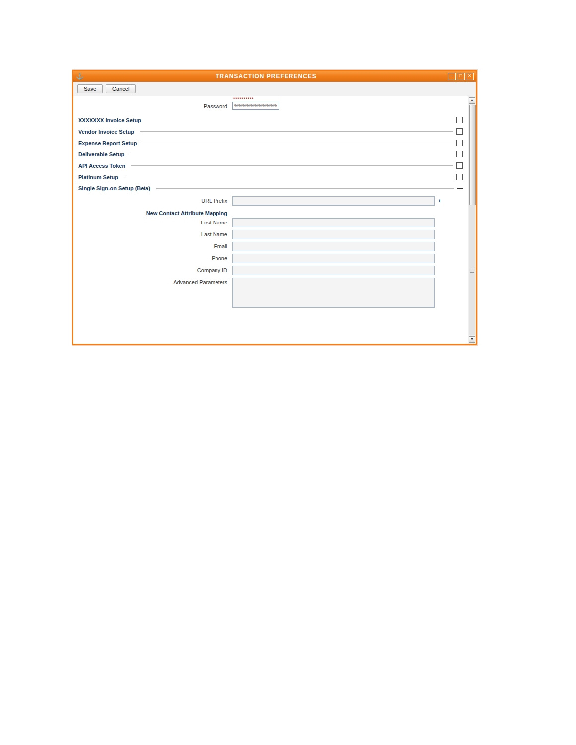⚓
TRANSACTION PREFERENCES
– □ ✕
Save Cancel
Password
••••••••••
XXXXXXX Invoice Setup
Vendor Invoice Setup
Expense Report Setup
Deliverable Setup
API Access Token
Platinum Setup
Single Sign-on Setup (Beta)
URL Prefix
i
New Contact Attribute Mapping
First Name
Last Name
Email
Phone
Company ID
Advanced Parameters
▲
▼